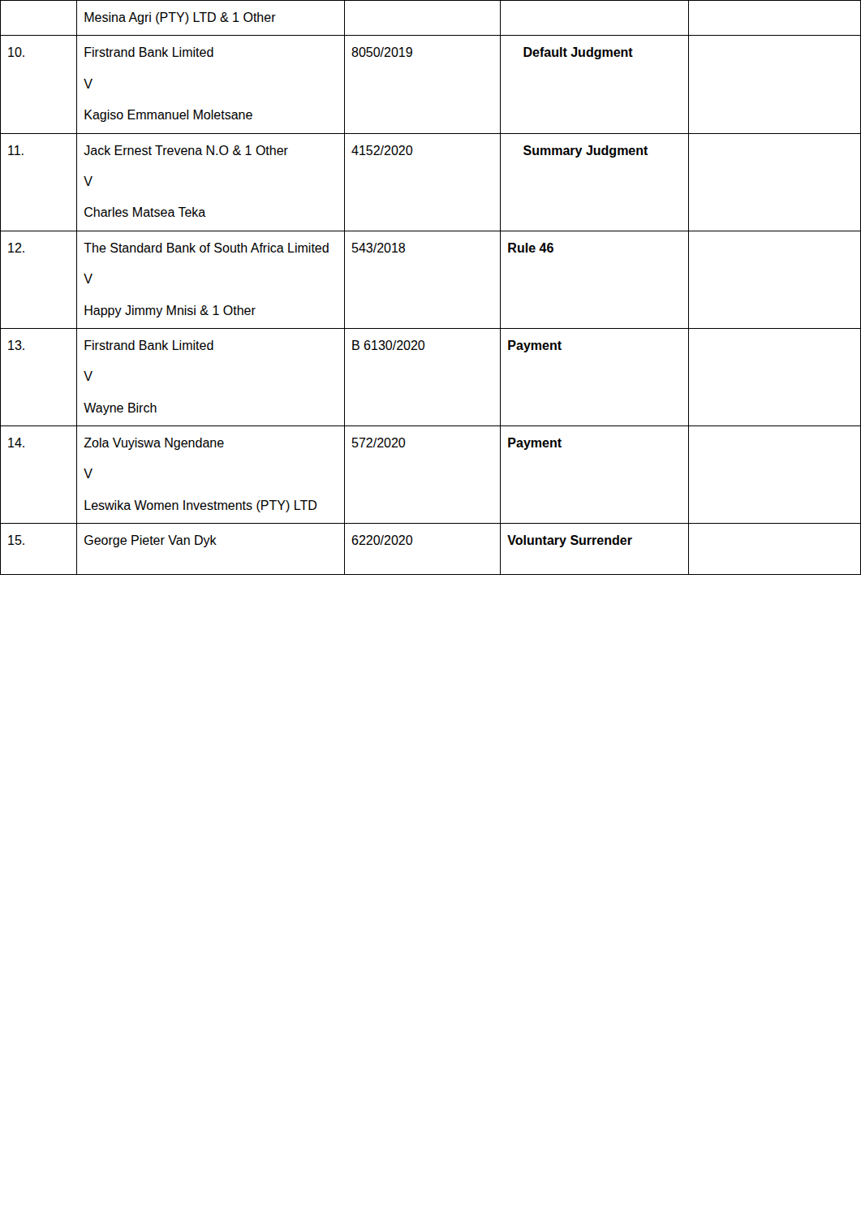| | Mesina Agri (PTY) LTD & 1 Other | | | |
| 10. | Firstrand Bank Limited V Kagiso Emmanuel Moletsane | 8050/2019 | Default Judgment | |
| 11. | Jack Ernest Trevena N.O & 1 Other V Charles Matsea Teka | 4152/2020 | Summary Judgment | |
| 12. | The Standard Bank of South Africa Limited V Happy Jimmy Mnisi & 1 Other | 543/2018 | Rule 46 | |
| 13. | Firstrand Bank Limited V Wayne Birch | B 6130/2020 | Payment | |
| 14. | Zola Vuyiswa Ngendane V Leswika Women Investments (PTY) LTD | 572/2020 | Payment | |
| 15. | George Pieter Van Dyk | 6220/2020 | Voluntary Surrender | |